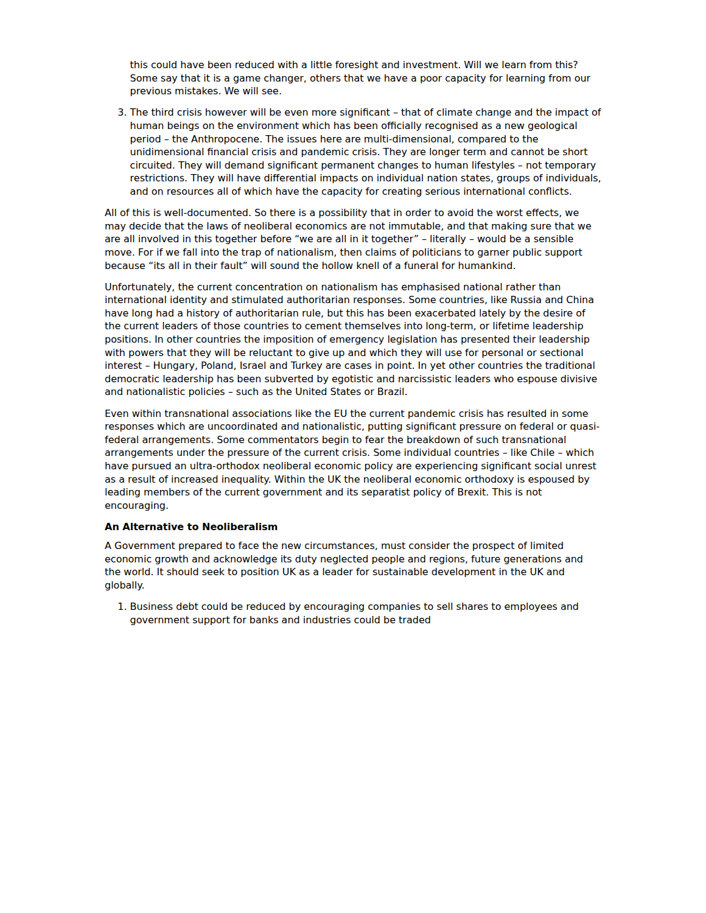this could have been reduced with a little foresight and investment. Will we learn from this? Some say that it is a game changer, others that we have a poor capacity for learning from our previous mistakes. We will see.
The third crisis however will be even more significant – that of climate change and the impact of human beings on the environment which has been officially recognised as a new geological period – the Anthropocene. The issues here are multi-dimensional, compared to the unidimensional financial crisis and pandemic crisis. They are longer term and cannot be short circuited. They will demand significant permanent changes to human lifestyles – not temporary restrictions. They will have differential impacts on individual nation states, groups of individuals, and on resources all of which have the capacity for creating serious international conflicts.
All of this is well-documented. So there is a possibility that in order to avoid the worst effects, we may decide that the laws of neoliberal economics are not immutable, and that making sure that we are all involved in this together before “we are all in it together” – literally – would be a sensible move. For if we fall into the trap of nationalism, then claims of politicians to garner public support because “its all in their fault” will sound the hollow knell of a funeral for humankind.
Unfortunately, the current concentration on nationalism has emphasised national rather than international identity and stimulated authoritarian responses. Some countries, like Russia and China have long had a history of authoritarian rule, but this has been exacerbated lately by the desire of the current leaders of those countries to cement themselves into long-term, or lifetime leadership positions. In other countries the imposition of emergency legislation has presented their leadership with powers that they will be reluctant to give up and which they will use for personal or sectional interest – Hungary, Poland, Israel and Turkey are cases in point. In yet other countries the traditional democratic leadership has been subverted by egotistic and narcissistic leaders who espouse divisive and nationalistic policies – such as the United States or Brazil.
Even within transnational associations like the EU the current pandemic crisis has resulted in some responses which are uncoordinated and nationalistic, putting significant pressure on federal or quasi-federal arrangements. Some commentators begin to fear the breakdown of such transnational arrangements under the pressure of the current crisis. Some individual countries – like Chile – which have pursued an ultra-orthodox neoliberal economic policy are experiencing significant social unrest as a result of increased inequality. Within the UK the neoliberal economic orthodoxy is espoused by leading members of the current government and its separatist policy of Brexit. This is not encouraging.
An Alternative to Neoliberalism
A Government prepared to face the new circumstances, must consider the prospect of limited economic growth and acknowledge its duty neglected people and regions, future generations and the world. It should seek to position UK as a leader for sustainable development in the UK and globally.
Business debt could be reduced by encouraging companies to sell shares to employees and government support for banks and industries could be traded